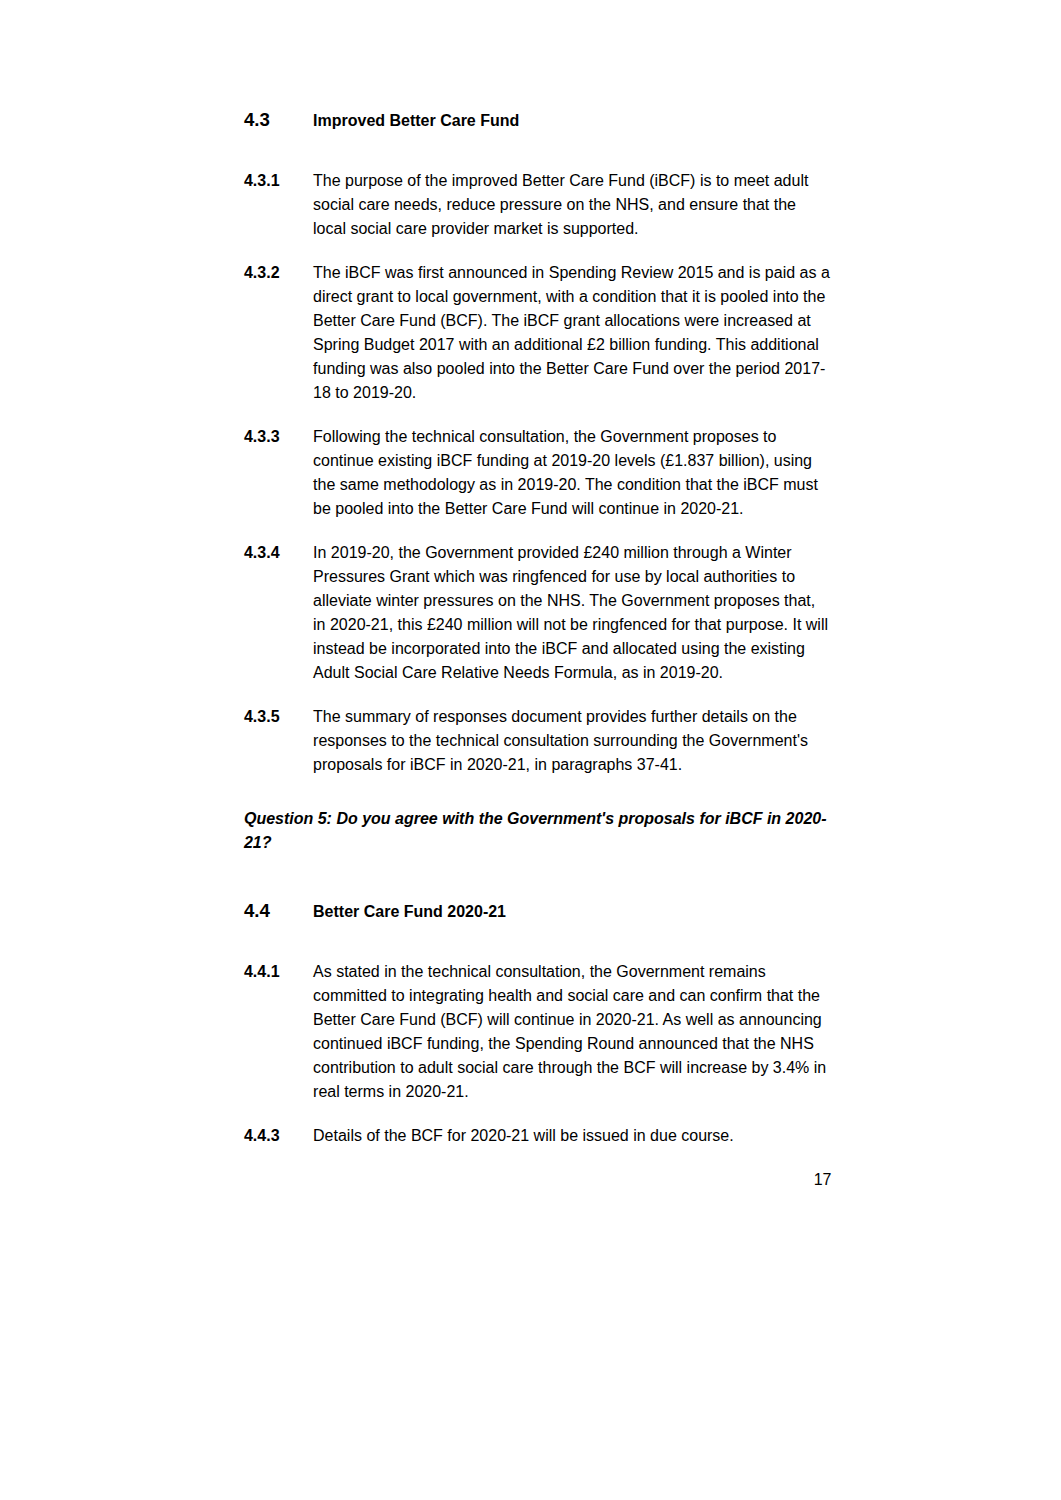4.3 Improved Better Care Fund
4.3.1 The purpose of the improved Better Care Fund (iBCF) is to meet adult social care needs, reduce pressure on the NHS, and ensure that the local social care provider market is supported.
4.3.2 The iBCF was first announced in Spending Review 2015 and is paid as a direct grant to local government, with a condition that it is pooled into the Better Care Fund (BCF). The iBCF grant allocations were increased at Spring Budget 2017 with an additional £2 billion funding. This additional funding was also pooled into the Better Care Fund over the period 2017-18 to 2019-20.
4.3.3 Following the technical consultation, the Government proposes to continue existing iBCF funding at 2019-20 levels (£1.837 billion), using the same methodology as in 2019-20. The condition that the iBCF must be pooled into the Better Care Fund will continue in 2020-21.
4.3.4 In 2019-20, the Government provided £240 million through a Winter Pressures Grant which was ringfenced for use by local authorities to alleviate winter pressures on the NHS. The Government proposes that, in 2020-21, this £240 million will not be ringfenced for that purpose. It will instead be incorporated into the iBCF and allocated using the existing Adult Social Care Relative Needs Formula, as in 2019-20.
4.3.5 The summary of responses document provides further details on the responses to the technical consultation surrounding the Government's proposals for iBCF in 2020-21, in paragraphs 37-41.
Question 5: Do you agree with the Government's proposals for iBCF in 2020-21?
4.4 Better Care Fund 2020-21
4.4.1 As stated in the technical consultation, the Government remains committed to integrating health and social care and can confirm that the Better Care Fund (BCF) will continue in 2020-21. As well as announcing continued iBCF funding, the Spending Round announced that the NHS contribution to adult social care through the BCF will increase by 3.4% in real terms in 2020-21.
4.4.3 Details of the BCF for 2020-21 will be issued in due course.
17